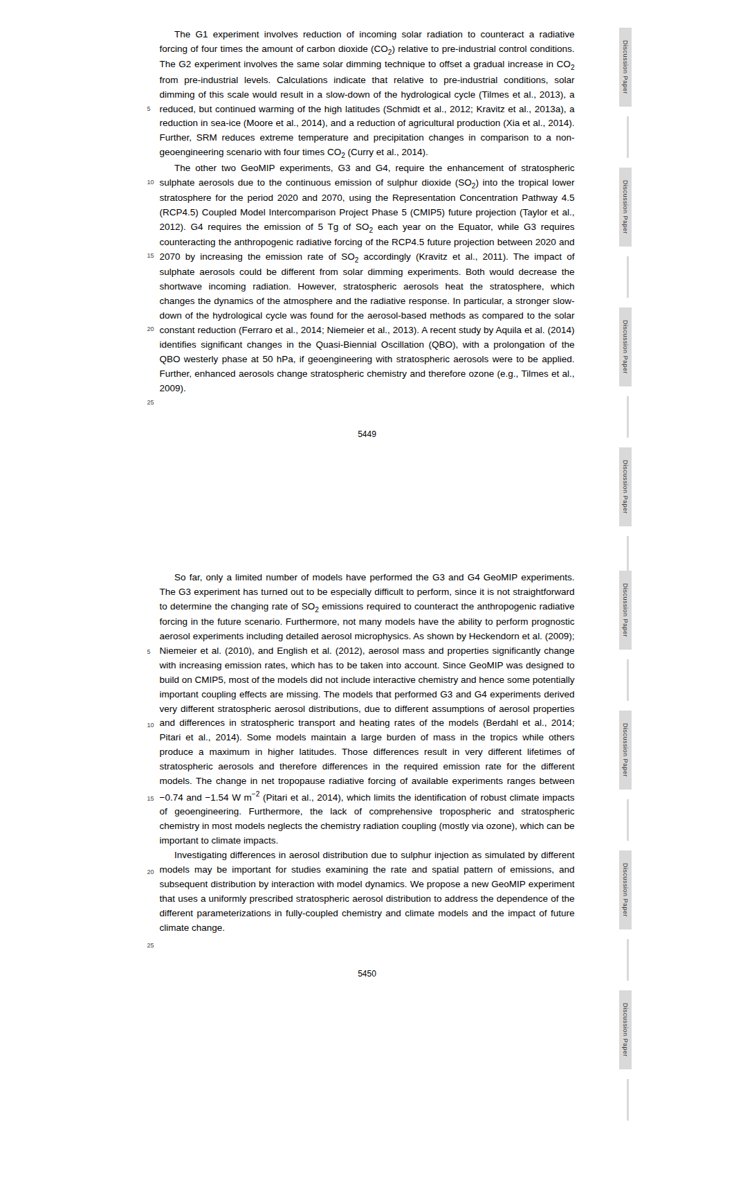Discussion Paper
Discussion Paper
Discussion Paper
Discussion Paper
The G1 experiment involves reduction of incoming solar radiation to counteract a radiative forcing of four times the amount of carbon dioxide (CO2) relative to pre-industrial control conditions. The G2 experiment involves the same solar dimming technique to offset a gradual increase in CO2 from pre-industrial levels. Calculations indicate that relative to pre-industrial conditions, solar dimming of this scale would result in a slow-down of the hydrological cycle (Tilmes et al., 2013), a reduced, but continued warming of the high latitudes (Schmidt et al., 2012; Kravitz et al., 2013a), a reduction in sea-ice (Moore et al., 2014), and a reduction of agricultural production (Xia et al., 2014). Further, SRM reduces extreme temperature and precipitation changes in comparison to a non-geoengineering scenario with four times CO2 (Curry et al., 2014).
The other two GeoMIP experiments, G3 and G4, require the enhancement of stratospheric sulphate aerosols due to the continuous emission of sulphur dioxide (SO2) into the tropical lower stratosphere for the period 2020 and 2070, using the Representation Concentration Pathway 4.5 (RCP4.5) Coupled Model Intercomparison Project Phase 5 (CMIP5) future projection (Taylor et al., 2012). G4 requires the emission of 5 Tg of SO2 each year on the Equator, while G3 requires counteracting the anthropogenic radiative forcing of the RCP4.5 future projection between 2020 and 2070 by increasing the emission rate of SO2 accordingly (Kravitz et al., 2011). The impact of sulphate aerosols could be different from solar dimming experiments. Both would decrease the shortwave incoming radiation. However, stratospheric aerosols heat the stratosphere, which changes the dynamics of the atmosphere and the radiative response. In particular, a stronger slow-down of the hydrological cycle was found for the aerosol-based methods as compared to the solar constant reduction (Ferraro et al., 2014; Niemeier et al., 2013). A recent study by Aquila et al. (2014) identifies significant changes in the Quasi-Biennial Oscillation (QBO), with a prolongation of the QBO westerly phase at 50 hPa, if geoengineering with stratospheric aerosols were to be applied. Further, enhanced aerosols change stratospheric chemistry and therefore ozone (e.g., Tilmes et al., 2009).
5
10
15
20
25
5449
Discussion Paper
Discussion Paper
Discussion Paper
Discussion Paper
So far, only a limited number of models have performed the G3 and G4 GeoMIP experiments. The G3 experiment has turned out to be especially difficult to perform, since it is not straightforward to determine the changing rate of SO2 emissions required to counteract the anthropogenic radiative forcing in the future scenario. Furthermore, not many models have the ability to perform prognostic aerosol experiments including detailed aerosol microphysics. As shown by Heckendorn et al. (2009); Niemeier et al. (2010), and English et al. (2012), aerosol mass and properties significantly change with increasing emission rates, which has to be taken into account. Since GeoMIP was designed to build on CMIP5, most of the models did not include interactive chemistry and hence some potentially important coupling effects are missing. The models that performed G3 and G4 experiments derived very different stratospheric aerosol distributions, due to different assumptions of aerosol properties and differences in stratospheric transport and heating rates of the models (Berdahl et al., 2014; Pitari et al., 2014). Some models maintain a large burden of mass in the tropics while others produce a maximum in higher latitudes. Those differences result in very different lifetimes of stratospheric aerosols and therefore differences in the required emission rate for the different models. The change in net tropopause radiative forcing of available experiments ranges between −0.74 and −1.54 W m−2 (Pitari et al., 2014), which limits the identification of robust climate impacts of geoengineering. Furthermore, the lack of comprehensive tropospheric and stratospheric chemistry in most models neglects the chemistry radiation coupling (mostly via ozone), which can be important to climate impacts.
Investigating differences in aerosol distribution due to sulphur injection as simulated by different models may be important for studies examining the rate and spatial pattern of emissions, and subsequent distribution by interaction with model dynamics. We propose a new GeoMIP experiment that uses a uniformly prescribed stratospheric aerosol distribution to address the dependence of the different parameterizations in fully-coupled chemistry and climate models and the impact of future climate change.
5
10
15
20
25
5450